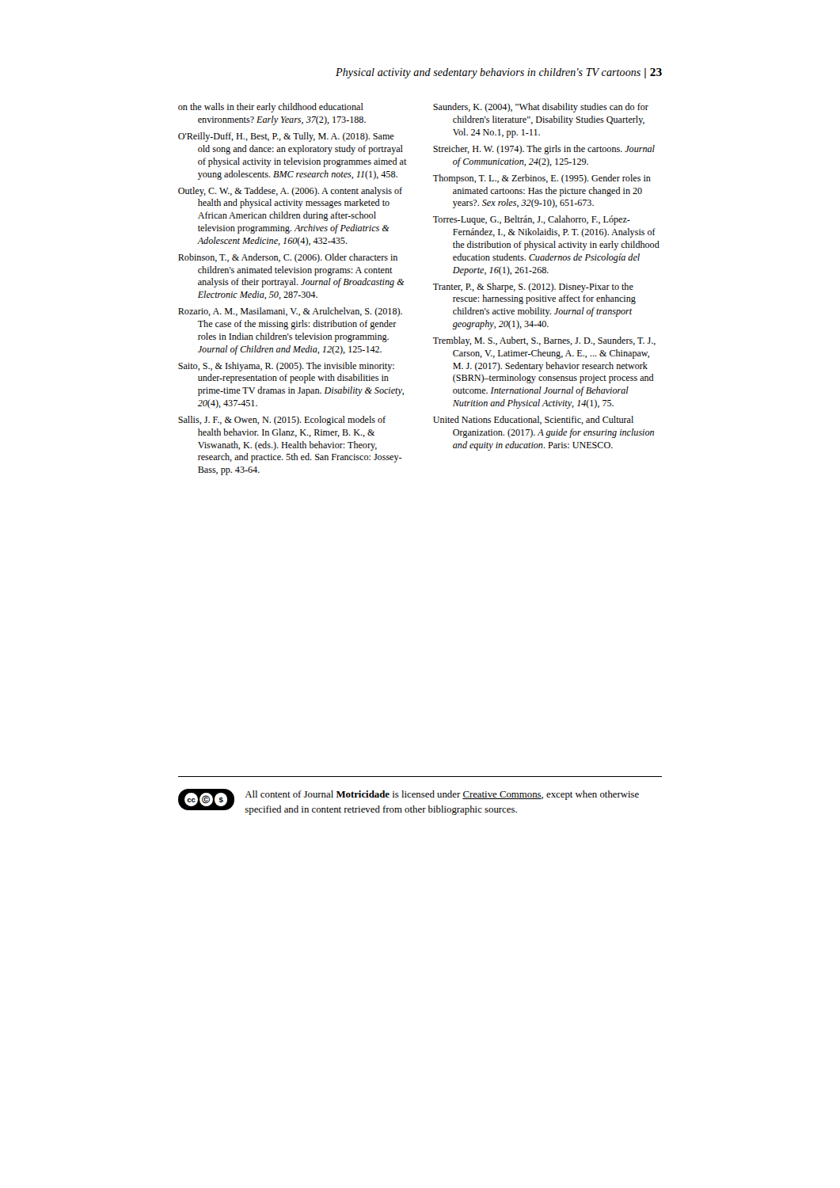Physical activity and sedentary behaviors in children's TV cartoons | 23
on the walls in their early childhood educational environments? Early Years, 37(2), 173-188.
O'Reilly-Duff, H., Best, P., & Tully, M. A. (2018). Same old song and dance: an exploratory study of portrayal of physical activity in television programmes aimed at young adolescents. BMC research notes, 11(1), 458.
Outley, C. W., & Taddese, A. (2006). A content analysis of health and physical activity messages marketed to African American children during after-school television programming. Archives of Pediatrics & Adolescent Medicine, 160(4), 432-435.
Robinson, T., & Anderson, C. (2006). Older characters in children's animated television programs: A content analysis of their portrayal. Journal of Broadcasting & Electronic Media, 50, 287-304.
Rozario, A. M., Masilamani, V., & Arulchelvan, S. (2018). The case of the missing girls: distribution of gender roles in Indian children's television programming. Journal of Children and Media, 12(2), 125-142.
Saito, S., & Ishiyama, R. (2005). The invisible minority: under-representation of people with disabilities in prime-time TV dramas in Japan. Disability & Society, 20(4), 437-451.
Sallis, J. F., & Owen, N. (2015). Ecological models of health behavior. In Glanz, K., Rimer, B. K., & Viswanath, K. (eds.). Health behavior: Theory, research, and practice. 5th ed. San Francisco: Jossey-Bass, pp. 43-64.
Saunders, K. (2004), "What disability studies can do for children's literature", Disability Studies Quarterly, Vol. 24 No.1, pp. 1-11.
Streicher, H. W. (1974). The girls in the cartoons. Journal of Communication, 24(2), 125-129.
Thompson, T. L., & Zerbinos, E. (1995). Gender roles in animated cartoons: Has the picture changed in 20 years?. Sex roles, 32(9-10), 651-673.
Torres-Luque, G., Beltrán, J., Calahorro, F., López-Fernández, I., & Nikolaidis, P. T. (2016). Analysis of the distribution of physical activity in early childhood education students. Cuadernos de Psicología del Deporte, 16(1), 261-268.
Tranter, P., & Sharpe, S. (2012). Disney-Pixar to the rescue: harnessing positive affect for enhancing children's active mobility. Journal of transport geography, 20(1), 34-40.
Tremblay, M. S., Aubert, S., Barnes, J. D., Saunders, T. J., Carson, V., Latimer-Cheung, A. E., ... & Chinapaw, M. J. (2017). Sedentary behavior research network (SBRN)–terminology consensus project process and outcome. International Journal of Behavioral Nutrition and Physical Activity, 14(1), 75.
United Nations Educational, Scientific, and Cultural Organization. (2017). A guide for ensuring inclusion and equity in education. Paris: UNESCO.
ccⒸ$
All content of Journal Motricidade is licensed under Creative Commons, except when otherwise specified and in content retrieved from other bibliographic sources.